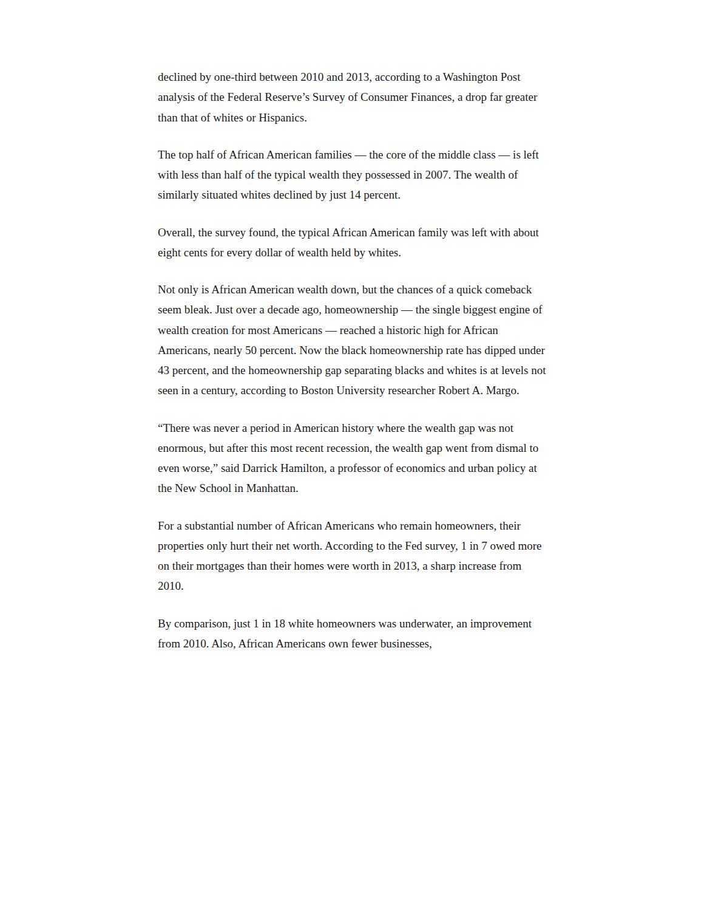declined by one-third between 2010 and 2013, according to a Washington Post analysis of the Federal Reserve’s Survey of Consumer Finances, a drop far greater than that of whites or Hispanics.
The top half of African American families — the core of the middle class — is left with less than half of the typical wealth they possessed in 2007. The wealth of similarly situated whites declined by just 14 percent.
Overall, the survey found, the typical African American family was left with about eight cents for every dollar of wealth held by whites.
Not only is African American wealth down, but the chances of a quick comeback seem bleak. Just over a decade ago, homeownership — the single biggest engine of wealth creation for most Americans — reached a historic high for African Americans, nearly 50 percent. Now the black homeownership rate has dipped under 43 percent, and the homeownership gap separating blacks and whites is at levels not seen in a century, according to Boston University researcher Robert A. Margo.
“There was never a period in American history where the wealth gap was not enormous, but after this most recent recession, the wealth gap went from dismal to even worse,” said Darrick Hamilton, a professor of economics and urban policy at the New School in Manhattan.
For a substantial number of African Americans who remain homeowners, their properties only hurt their net worth. According to the Fed survey, 1 in 7 owed more on their mortgages than their homes were worth in 2013, a sharp increase from 2010.
By comparison, just 1 in 18 white homeowners was underwater, an improvement from 2010. Also, African Americans own fewer businesses,